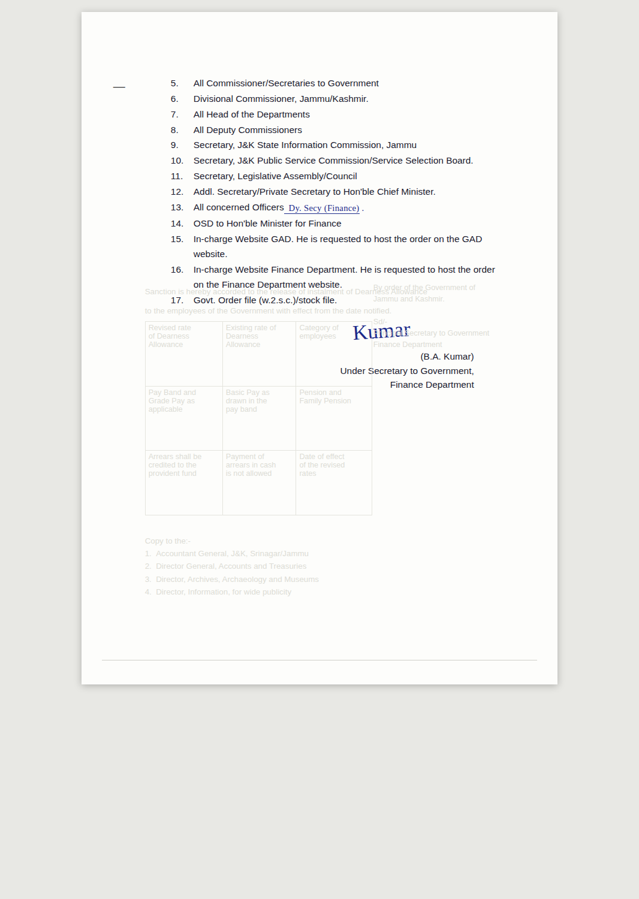—
5. All Commissioner/Secretaries to Government
6. Divisional Commissioner, Jammu/Kashmir.
7. All Head of the Departments
8. All Deputy Commissioners
9. Secretary, J&K State Information Commission, Jammu
10. Secretary, J&K Public Service Commission/Service Selection Board.
11. Secretary, Legislative Assembly/Council
12. Addl. Secretary/Private Secretary to Hon'ble Chief Minister.
13. All concerned Officers Dy. Secy (Finance) .
14. OSD to Hon'ble Minister for Finance
15. In-charge Website GAD. He is requested to host the order on the GAD website.
16. In-charge Website Finance Department. He is requested to host the order on the Finance Department website.
17. Govt. Order file (w.2.s.c.)/stock file.
Kumar (B.A. Kumar) Under Secretary to Government,
Finance Department
Government of Jammu and Kashmir
Finance Department
Civil Secretariat, Jammu
Subject: Sanction of Dearness Allowance
Reference: Government Order No. ____
Sanction is hereby accorded to the release of instalment of Dearness Allowance
to the employees of the Government with effect from the date notified.
| Revised rate of Dearness Allowance | Existing rate of Dearness Allowance | Category of employees |
| Pay Band and Grade Pay as applicable | Basic Pay as drawn in the pay band | Pension and Family Pension |
| Arrears shall be credited to the provident fund | Payment of arrears in cash is not allowed | Date of effect of the revised rates |
By order of the Government of
Jammu and Kashmir.
Sd/-
Principal Secretary to Government
Finance Department
Copy to the:-
1. Accountant General, J&K, Srinagar/Jammu
2. Director General, Accounts and Treasuries
3. Director, Archives, Archaeology and Museums
4. Director, Information, for wide publicity